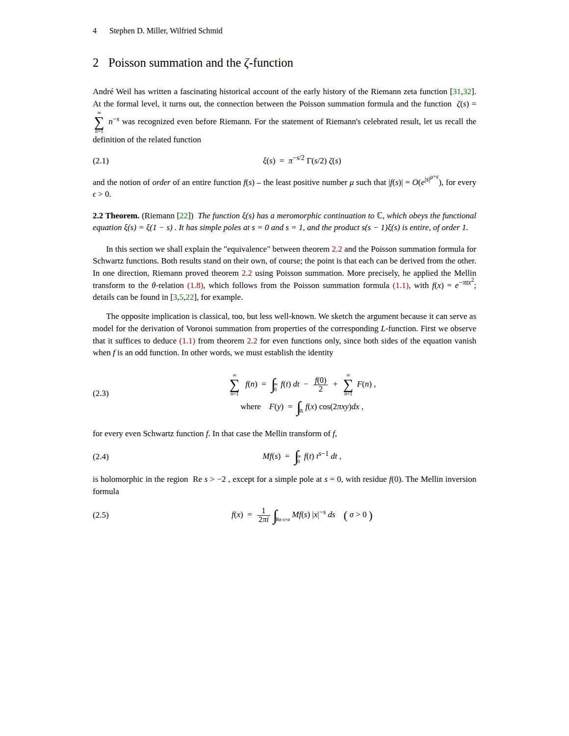4 Stephen D. Miller, Wilfried Schmid
2 Poisson summation and the ζ-function
André Weil has written a fascinating historical account of the early history of the Riemann zeta function [31,32]. At the formal level, it turns out, the connection between the Poisson summation formula and the function ζ(s) = ∞∑n=1 n−s was recognized even before Riemann. For the statement of Riemann's celebrated result, let us recall the definition of the related function
(2.1)
ξ(s) = π−s/2 Γ(s/2) ζ(s)
and the notion of order of an entire function f(s) – the least positive number μ such that |f(s)| = O(e|s|μ+ϵ), for every ϵ > 0.
2.2 Theorem. (Riemann [22]) The function ξ(s) has a meromorphic continuation to ℂ, which obeys the functional equation ξ(s) = ξ(1 − s) . It has simple poles at s = 0 and s = 1, and the product s(s − 1)ξ(s) is entire, of order 1.
In this section we shall explain the "equivalence" between theorem 2.2 and the Poisson summation formula for Schwartz functions. Both results stand on their own, of course; the point is that each can be derived from the other. In one direction, Riemann proved theorem 2.2 using Poisson summation. More precisely, he applied the Mellin transform to the θ-relation (1.8), which follows from the Poisson summation formula (1.1), with f(x) = e−πtx2; details can be found in [3,5,22], for example.
The opposite implication is classical, too, but less well-known. We sketch the argument because it can serve as model for the derivation of Voronoi summation from properties of the corresponding L-function. First we observe that it suffices to deduce (1.1) from theorem 2.2 for even functions only, since both sides of the equation vanish when f is an odd function. In other words, we must establish the identity
(2.3)
∞∑n=1 f(n) = ∫∞0 f(t) dt − f(0) 2 + ∞∑n=1 F(n) ,
where F(y) = ∫ℝ f(x) cos(2πxy)dx ,
for every even Schwartz function f. In that case the Mellin transform of f,
(2.4)
Mf(s) = ∫∞0 f(t) ts−1 dt ,
is holomorphic in the region Re s > −2 , except for a simple pole at s = 0, with residue f(0). The Mellin inversion formula
(2.5)
f(x) = 12πi ∫Re s=σ Mf(s) |x|−s ds ( σ > 0 )